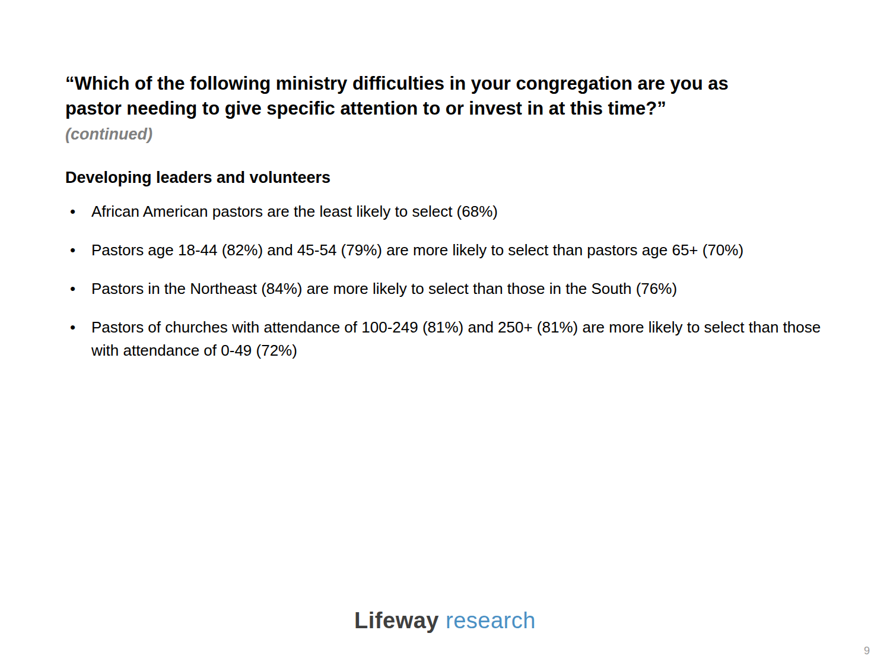“Which of the following ministry difficulties in your congregation are you as pastor needing to give specific attention to or invest in at this time?” (continued)
Developing leaders and volunteers
African American pastors are the least likely to select (68%)
Pastors age 18-44 (82%) and 45-54 (79%) are more likely to select than pastors age 65+ (70%)
Pastors in the Northeast (84%) are more likely to select than those in the South (76%)
Pastors of churches with attendance of 100-249 (81%) and 250+ (81%) are more likely to select than those with attendance of 0-49 (72%)
Lifeway research
9